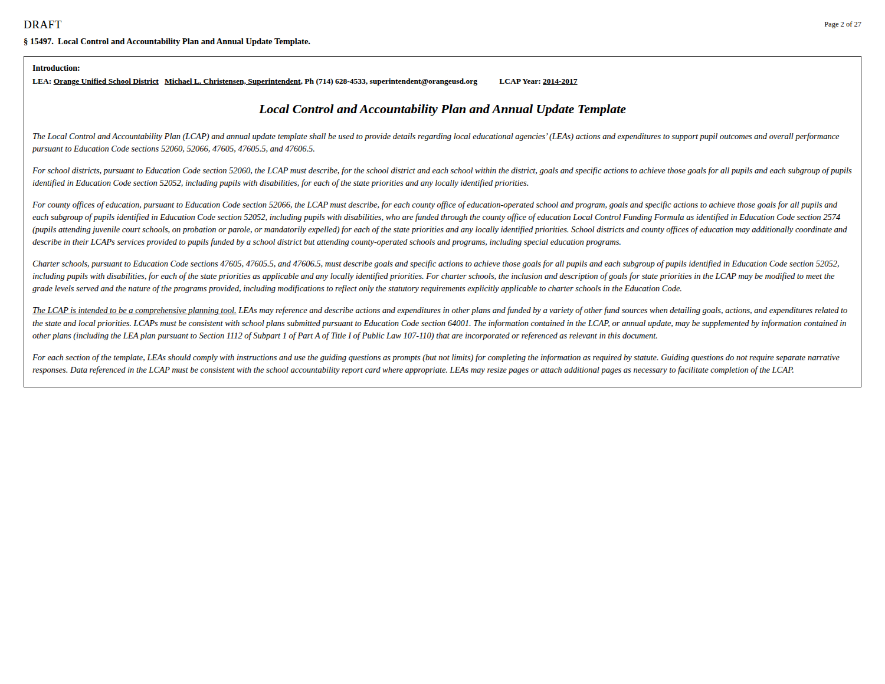DRAFT Page 2 of 27
§ 15497. Local Control and Accountability Plan and Annual Update Template.
Introduction:
LEA: Orange Unified School District Michael L. Christensen, Superintendent, Ph (714) 628-4533, superintendent@orangeusd.org LCAP Year: 2014-2017
Local Control and Accountability Plan and Annual Update Template
The Local Control and Accountability Plan (LCAP) and annual update template shall be used to provide details regarding local educational agencies’ (LEAs) actions and expenditures to support pupil outcomes and overall performance pursuant to Education Code sections 52060, 52066, 47605, 47605.5, and 47606.5.
For school districts, pursuant to Education Code section 52060, the LCAP must describe, for the school district and each school within the district, goals and specific actions to achieve those goals for all pupils and each subgroup of pupils identified in Education Code section 52052, including pupils with disabilities, for each of the state priorities and any locally identified priorities.
For county offices of education, pursuant to Education Code section 52066, the LCAP must describe, for each county office of education-operated school and program, goals and specific actions to achieve those goals for all pupils and each subgroup of pupils identified in Education Code section 52052, including pupils with disabilities, who are funded through the county office of education Local Control Funding Formula as identified in Education Code section 2574 (pupils attending juvenile court schools, on probation or parole, or mandatorily expelled) for each of the state priorities and any locally identified priorities. School districts and county offices of education may additionally coordinate and describe in their LCAPs services provided to pupils funded by a school district but attending county-operated schools and programs, including special education programs.
Charter schools, pursuant to Education Code sections 47605, 47605.5, and 47606.5, must describe goals and specific actions to achieve those goals for all pupils and each subgroup of pupils identified in Education Code section 52052, including pupils with disabilities, for each of the state priorities as applicable and any locally identified priorities. For charter schools, the inclusion and description of goals for state priorities in the LCAP may be modified to meet the grade levels served and the nature of the programs provided, including modifications to reflect only the statutory requirements explicitly applicable to charter schools in the Education Code.
The LCAP is intended to be a comprehensive planning tool. LEAs may reference and describe actions and expenditures in other plans and funded by a variety of other fund sources when detailing goals, actions, and expenditures related to the state and local priorities. LCAPs must be consistent with school plans submitted pursuant to Education Code section 64001. The information contained in the LCAP, or annual update, may be supplemented by information contained in other plans (including the LEA plan pursuant to Section 1112 of Subpart 1 of Part A of Title I of Public Law 107-110) that are incorporated or referenced as relevant in this document.
For each section of the template, LEAs should comply with instructions and use the guiding questions as prompts (but not limits) for completing the information as required by statute. Guiding questions do not require separate narrative responses. Data referenced in the LCAP must be consistent with the school accountability report card where appropriate. LEAs may resize pages or attach additional pages as necessary to facilitate completion of the LCAP.